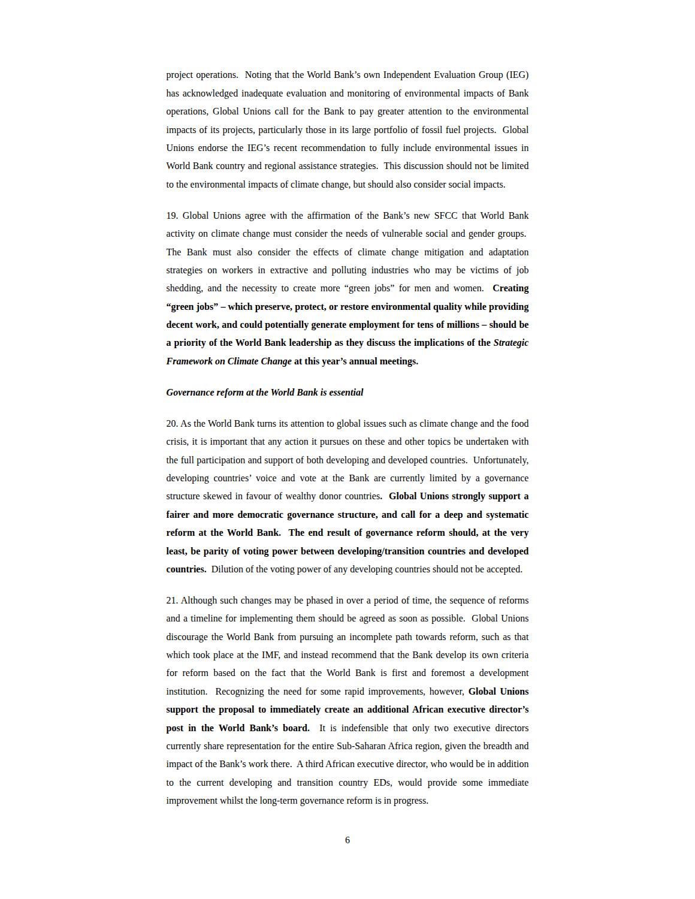project operations. Noting that the World Bank’s own Independent Evaluation Group (IEG) has acknowledged inadequate evaluation and monitoring of environmental impacts of Bank operations, Global Unions call for the Bank to pay greater attention to the environmental impacts of its projects, particularly those in its large portfolio of fossil fuel projects. Global Unions endorse the IEG’s recent recommendation to fully include environmental issues in World Bank country and regional assistance strategies. This discussion should not be limited to the environmental impacts of climate change, but should also consider social impacts.
19. Global Unions agree with the affirmation of the Bank’s new SFCC that World Bank activity on climate change must consider the needs of vulnerable social and gender groups. The Bank must also consider the effects of climate change mitigation and adaptation strategies on workers in extractive and polluting industries who may be victims of job shedding, and the necessity to create more “green jobs” for men and women. Creating “green jobs” – which preserve, protect, or restore environmental quality while providing decent work, and could potentially generate employment for tens of millions – should be a priority of the World Bank leadership as they discuss the implications of the Strategic Framework on Climate Change at this year’s annual meetings.
Governance reform at the World Bank is essential
20. As the World Bank turns its attention to global issues such as climate change and the food crisis, it is important that any action it pursues on these and other topics be undertaken with the full participation and support of both developing and developed countries. Unfortunately, developing countries’ voice and vote at the Bank are currently limited by a governance structure skewed in favour of wealthy donor countries. Global Unions strongly support a fairer and more democratic governance structure, and call for a deep and systematic reform at the World Bank. The end result of governance reform should, at the very least, be parity of voting power between developing/transition countries and developed countries. Dilution of the voting power of any developing countries should not be accepted.
21. Although such changes may be phased in over a period of time, the sequence of reforms and a timeline for implementing them should be agreed as soon as possible. Global Unions discourage the World Bank from pursuing an incomplete path towards reform, such as that which took place at the IMF, and instead recommend that the Bank develop its own criteria for reform based on the fact that the World Bank is first and foremost a development institution. Recognizing the need for some rapid improvements, however, Global Unions support the proposal to immediately create an additional African executive director’s post in the World Bank’s board. It is indefensible that only two executive directors currently share representation for the entire Sub-Saharan Africa region, given the breadth and impact of the Bank’s work there. A third African executive director, who would be in addition to the current developing and transition country EDs, would provide some immediate improvement whilst the long-term governance reform is in progress.
6